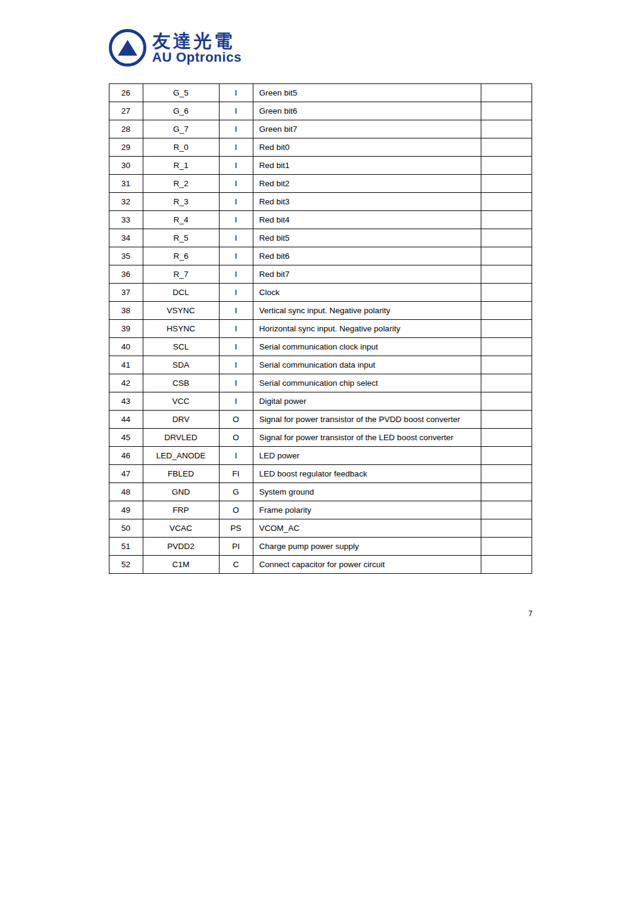友達光電
AU Optronics
| 26 | G_5 | I | Green bit5 | |
| 27 | G_6 | I | Green bit6 | |
| 28 | G_7 | I | Green bit7 | |
| 29 | R_0 | I | Red bit0 | |
| 30 | R_1 | I | Red bit1 | |
| 31 | R_2 | I | Red bit2 | |
| 32 | R_3 | I | Red bit3 | |
| 33 | R_4 | I | Red bit4 | |
| 34 | R_5 | I | Red bit5 | |
| 35 | R_6 | I | Red bit6 | |
| 36 | R_7 | I | Red bit7 | |
| 37 | DCL | I | Clock | |
| 38 | VSYNC | I | Vertical sync input. Negative polarity | |
| 39 | HSYNC | I | Horizontal sync input. Negative polarity | |
| 40 | SCL | I | Serial communication clock input | |
| 41 | SDA | I | Serial communication data input | |
| 42 | CSB | I | Serial communication chip select | |
| 43 | VCC | I | Digital power | |
| 44 | DRV | O | Signal for power transistor of the PVDD boost converter | |
| 45 | DRVLED | O | Signal for power transistor of the LED boost converter | |
| 46 | LED_ANODE | I | LED power | |
| 47 | FBLED | FI | LED boost regulator feedback | |
| 48 | GND | G | System ground | |
| 49 | FRP | O | Frame polarity | |
| 50 | VCAC | PS | VCOM_AC | |
| 51 | PVDD2 | PI | Charge pump power supply | |
| 52 | C1M | C | Connect capacitor for power circuit | |
7